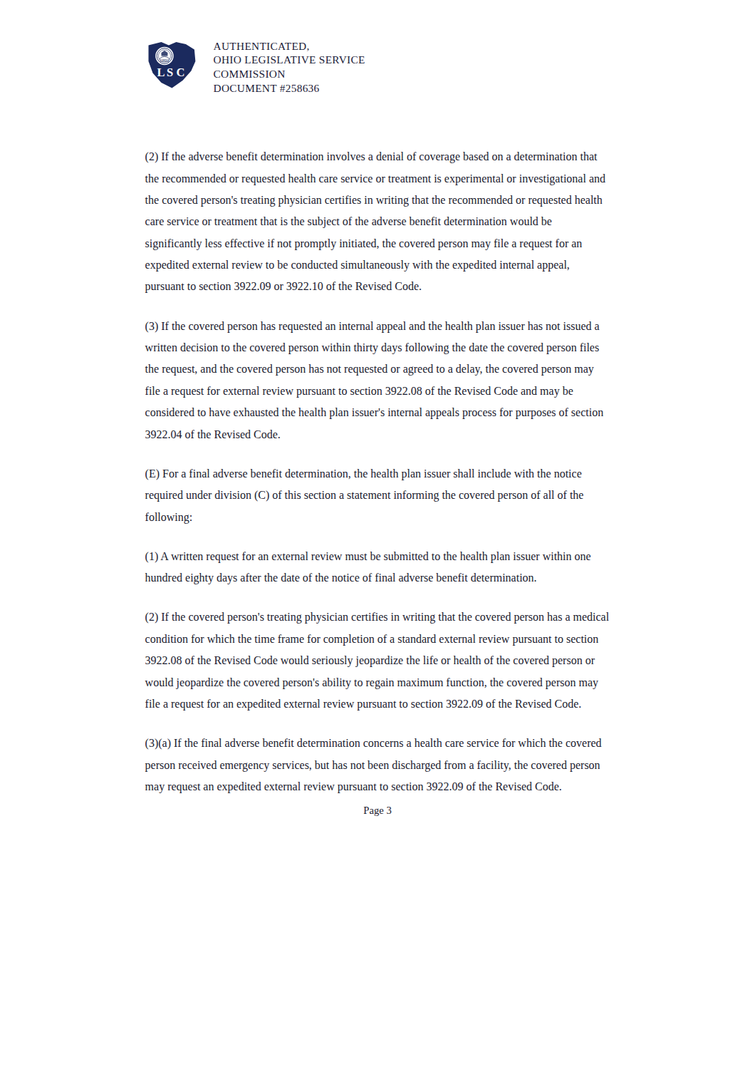OHIO L S C
AUTHENTICATED,
OHIO LEGISLATIVE SERVICE
COMMISSION
DOCUMENT #258636
(2) If the adverse benefit determination involves a denial of coverage based on a determination that the recommended or requested health care service or treatment is experimental or investigational and the covered person's treating physician certifies in writing that the recommended or requested health care service or treatment that is the subject of the adverse benefit determination would be significantly less effective if not promptly initiated, the covered person may file a request for an expedited external review to be conducted simultaneously with the expedited internal appeal, pursuant to section 3922.09 or 3922.10 of the Revised Code.
(3) If the covered person has requested an internal appeal and the health plan issuer has not issued a written decision to the covered person within thirty days following the date the covered person files the request, and the covered person has not requested or agreed to a delay, the covered person may file a request for external review pursuant to section 3922.08 of the Revised Code and may be considered to have exhausted the health plan issuer's internal appeals process for purposes of section 3922.04 of the Revised Code.
(E) For a final adverse benefit determination, the health plan issuer shall include with the notice required under division (C) of this section a statement informing the covered person of all of the following:
(1) A written request for an external review must be submitted to the health plan issuer within one hundred eighty days after the date of the notice of final adverse benefit determination.
(2) If the covered person's treating physician certifies in writing that the covered person has a medical condition for which the time frame for completion of a standard external review pursuant to section 3922.08 of the Revised Code would seriously jeopardize the life or health of the covered person or would jeopardize the covered person's ability to regain maximum function, the covered person may file a request for an expedited external review pursuant to section 3922.09 of the Revised Code.
(3)(a) If the final adverse benefit determination concerns a health care service for which the covered person received emergency services, but has not been discharged from a facility, the covered person may request an expedited external review pursuant to section 3922.09 of the Revised Code.
Page 3